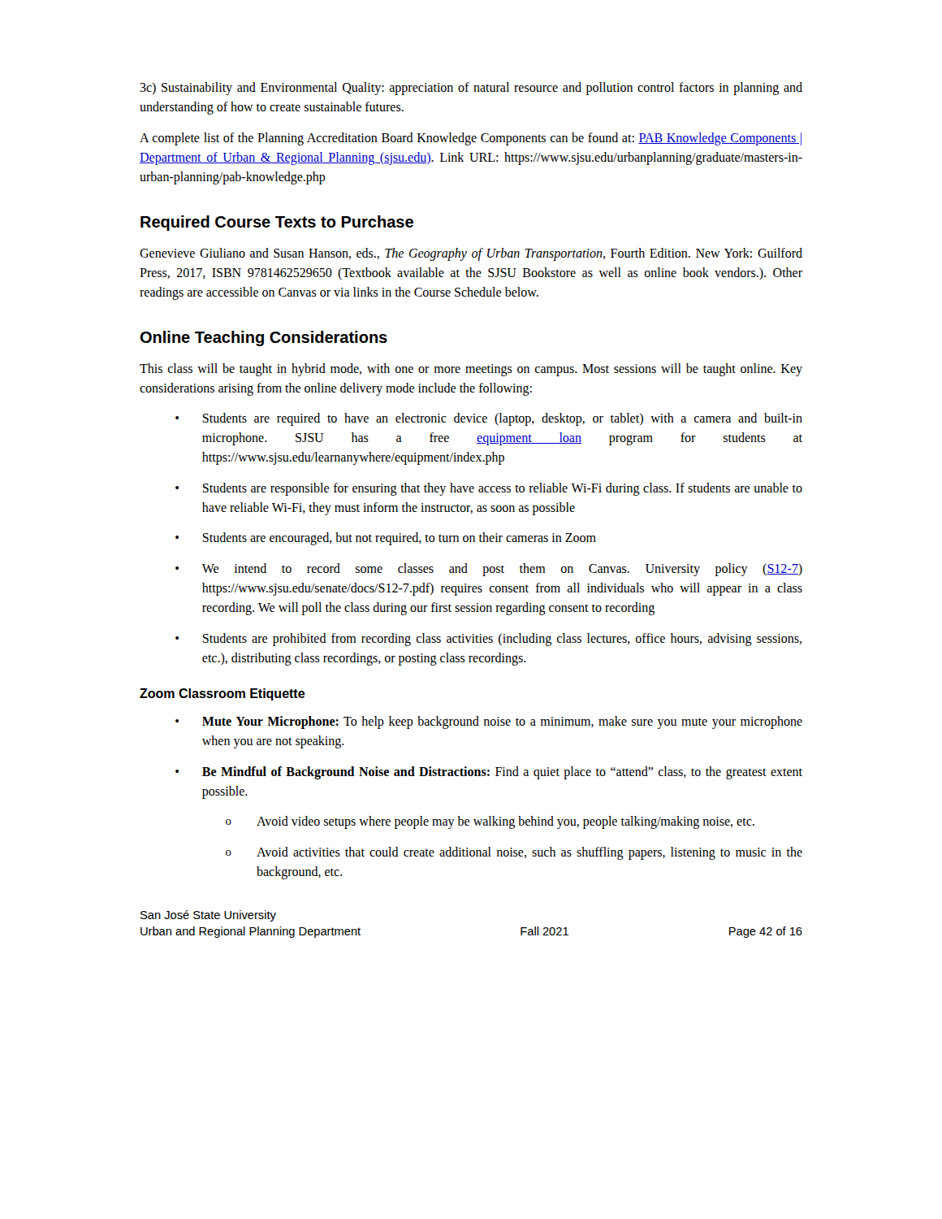3c) Sustainability and Environmental Quality: appreciation of natural resource and pollution control factors in planning and understanding of how to create sustainable futures.
A complete list of the Planning Accreditation Board Knowledge Components can be found at: PAB Knowledge Components | Department of Urban & Regional Planning (sjsu.edu). Link URL: https://www.sjsu.edu/urbanplanning/graduate/masters-in-urban-planning/pab-knowledge.php
Required Course Texts to Purchase
Genevieve Giuliano and Susan Hanson, eds., The Geography of Urban Transportation, Fourth Edition. New York: Guilford Press, 2017, ISBN 9781462529650 (Textbook available at the SJSU Bookstore as well as online book vendors.). Other readings are accessible on Canvas or via links in the Course Schedule below.
Online Teaching Considerations
This class will be taught in hybrid mode, with one or more meetings on campus. Most sessions will be taught online. Key considerations arising from the online delivery mode include the following:
Students are required to have an electronic device (laptop, desktop, or tablet) with a camera and built‑in microphone. SJSU has a free equipment loan program for students at https://www.sjsu.edu/learnanywhere/equipment/index.php
Students are responsible for ensuring that they have access to reliable Wi‑Fi during class. If students are unable to have reliable Wi‑Fi, they must inform the instructor, as soon as possible
Students are encouraged, but not required, to turn on their cameras in Zoom
We intend to record some classes and post them on Canvas. University policy (S12‑7) https://www.sjsu.edu/senate/docs/S12-7.pdf) requires consent from all individuals who will appear in a class recording. We will poll the class during our first session regarding consent to recording
Students are prohibited from recording class activities (including class lectures, office hours, advising sessions, etc.), distributing class recordings, or posting class recordings.
Zoom Classroom Etiquette
Mute Your Microphone: To help keep background noise to a minimum, make sure you mute your microphone when you are not speaking.
Be Mindful of Background Noise and Distractions: Find a quiet place to “attend” class, to the greatest extent possible.
Avoid video setups where people may be walking behind you, people talking/making noise, etc.
Avoid activities that could create additional noise, such as shuffling papers, listening to music in the background, etc.
San José State University Urban and Regional Planning Department
Fall 2021
Page 42 of 16